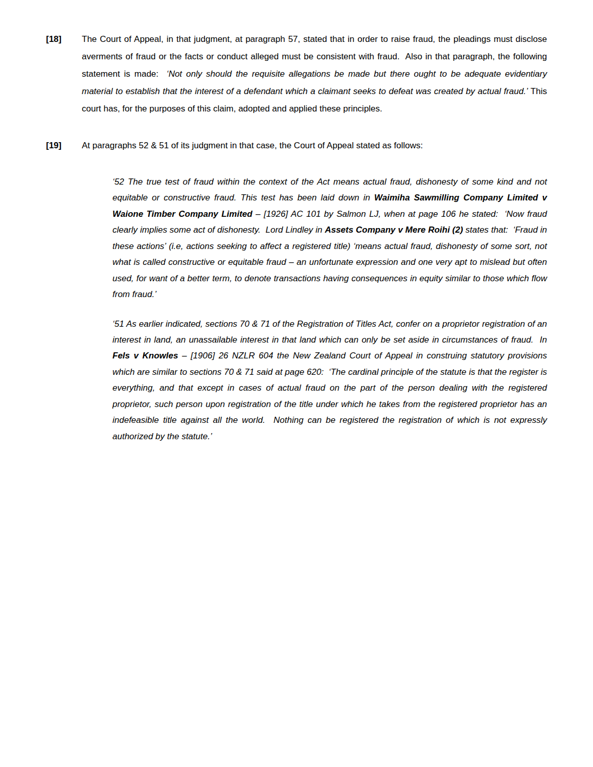[18]
The Court of Appeal, in that judgment, at paragraph 57, stated that in order to raise fraud, the pleadings must disclose averments of fraud or the facts or conduct alleged must be consistent with fraud. Also in that paragraph, the following statement is made: ‘Not only should the requisite allegations be made but there ought to be adequate evidentiary material to establish that the interest of a defendant which a claimant seeks to defeat was created by actual fraud.’ This court has, for the purposes of this claim, adopted and applied these principles.
[19]
At paragraphs 52 & 51 of its judgment in that case, the Court of Appeal stated as follows:
‘52 The true test of fraud within the context of the Act means actual fraud, dishonesty of some kind and not equitable or constructive fraud. This test has been laid down in Waimiha Sawmilling Company Limited v Waione Timber Company Limited – [1926] AC 101 by Salmon LJ, when at page 106 he stated: ‘Now fraud clearly implies some act of dishonesty. Lord Lindley in Assets Company v Mere Roihi (2) states that: ‘Fraud in these actions’ (i.e, actions seeking to affect a registered title) ‘means actual fraud, dishonesty of some sort, not what is called constructive or equitable fraud – an unfortunate expression and one very apt to mislead but often used, for want of a better term, to denote transactions having consequences in equity similar to those which flow from fraud.’
‘51 As earlier indicated, sections 70 & 71 of the Registration of Titles Act, confer on a proprietor registration of an interest in land, an unassailable interest in that land which can only be set aside in circumstances of fraud. In Fels v Knowles – [1906] 26 NZLR 604 the New Zealand Court of Appeal in construing statutory provisions which are similar to sections 70 & 71 said at page 620: ‘The cardinal principle of the statute is that the register is everything, and that except in cases of actual fraud on the part of the person dealing with the registered proprietor, such person upon registration of the title under which he takes from the registered proprietor has an indefeasible title against all the world. Nothing can be registered the registration of which is not expressly authorized by the statute.’